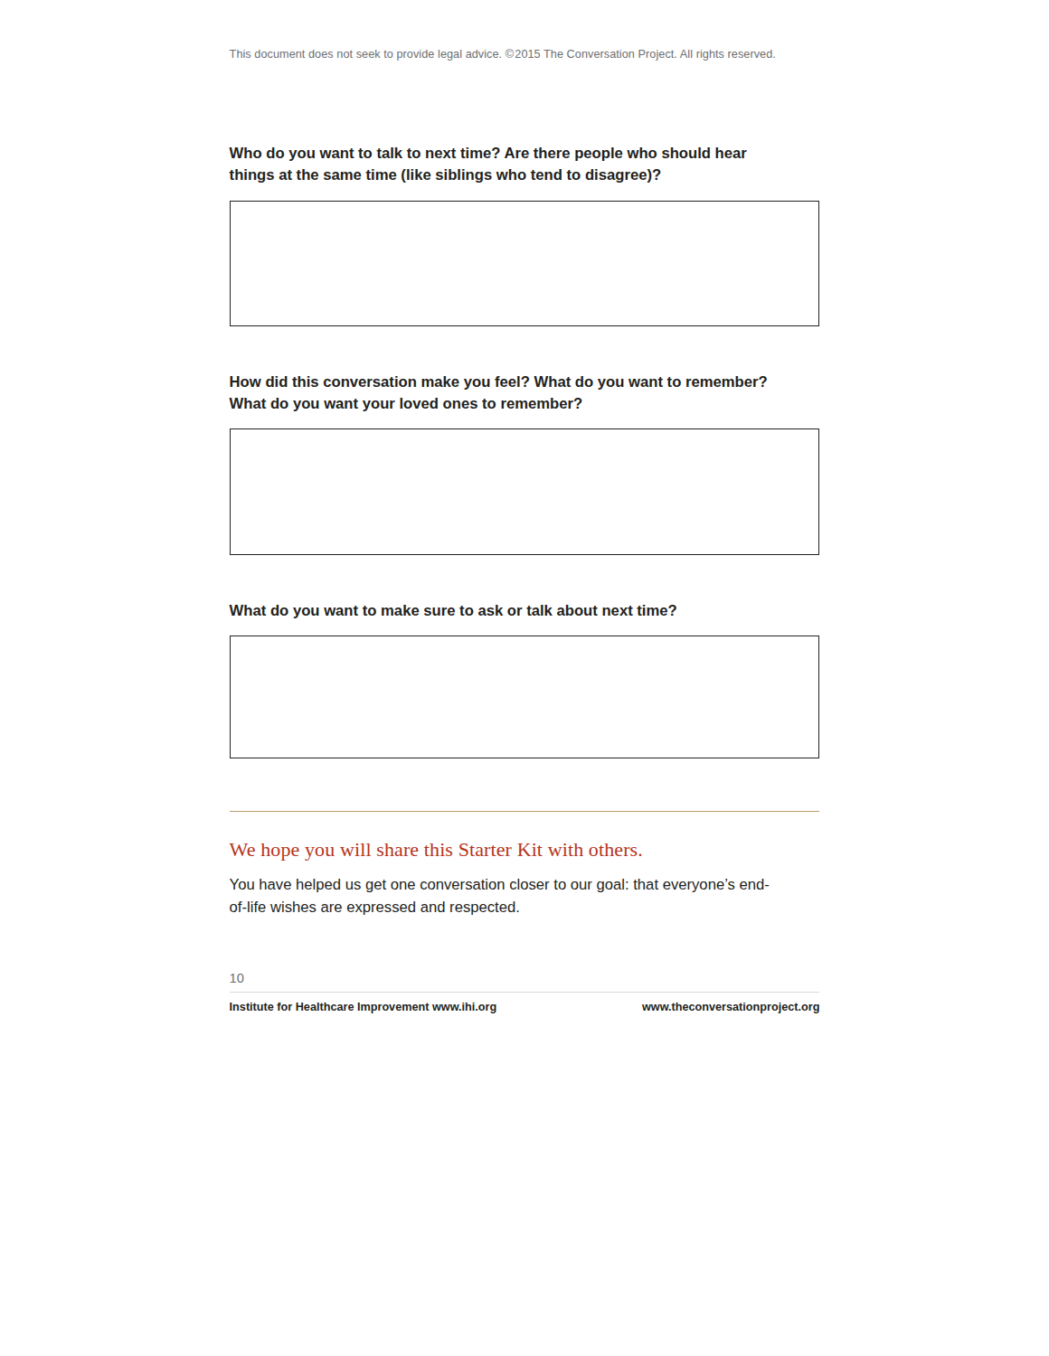This document does not seek to provide legal advice. © 2015 The Conversation Project. All rights reserved.
Who do you want to talk to next time? Are there people who should hear things at the same time (like siblings who tend to disagree)?
How did this conversation make you feel? What do you want to remember? What do you want your loved ones to remember?
What do you want to make sure to ask or talk about next time?
We hope you will share this Starter Kit with others.
You have helped us get one conversation closer to our goal: that everyone’s end-of-life wishes are expressed and respected.
10
Institute for Healthcare Improvement www.ihi.org www.theconversationproject.org